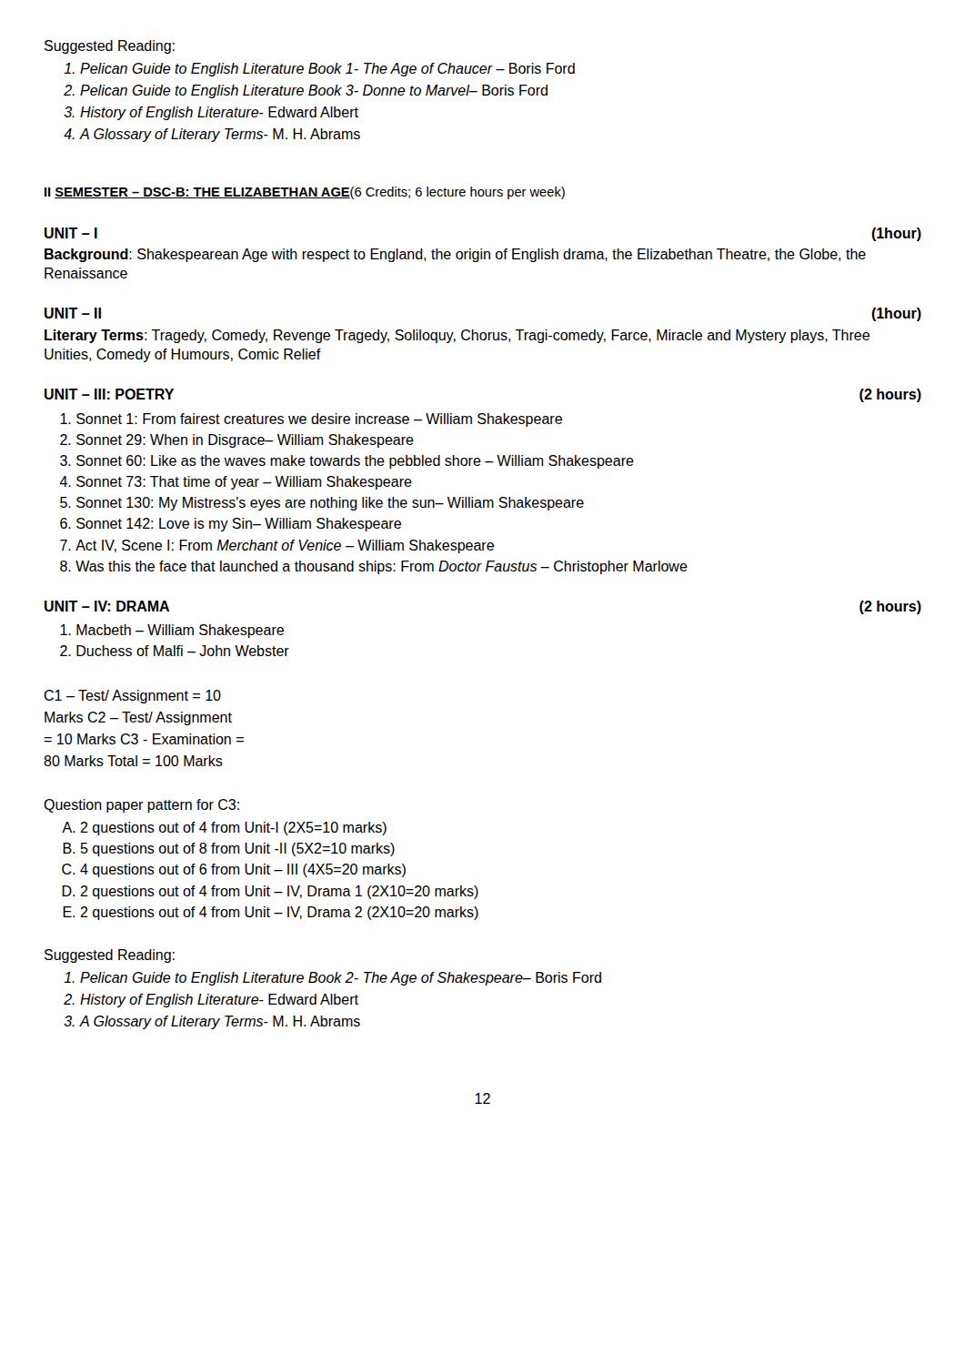Suggested Reading:
Pelican Guide to English Literature Book 1- The Age of Chaucer – Boris Ford
Pelican Guide to English Literature Book 3- Donne to Marvel– Boris Ford
History of English Literature- Edward Albert
A Glossary of Literary Terms- M. H. Abrams
II SEMESTER – DSC-B: THE ELIZABETHAN AGE(6 Credits; 6 lecture hours per week)
UNIT – I(1hour)
Background: Shakespearean Age with respect to England, the origin of English drama, the Elizabethan Theatre, the Globe, the Renaissance
UNIT – II(1hour)
Literary Terms: Tragedy, Comedy, Revenge Tragedy, Soliloquy, Chorus, Tragi-comedy, Farce, Miracle and Mystery plays, Three Unities, Comedy of Humours, Comic Relief
UNIT – III: POETRY(2 hours)
Sonnet 1: From fairest creatures we desire increase – William Shakespeare
Sonnet 29: When in Disgrace– William Shakespeare
Sonnet 60: Like as the waves make towards the pebbled shore – William Shakespeare
Sonnet 73: That time of year – William Shakespeare
Sonnet 130: My Mistress's eyes are nothing like the sun– William Shakespeare
Sonnet 142: Love is my Sin– William Shakespeare
Act IV, Scene I: From Merchant of Venice – William Shakespeare
Was this the face that launched a thousand ships: From Doctor Faustus – Christopher Marlowe
UNIT – IV: DRAMA(2 hours)
Macbeth – William Shakespeare
Duchess of Malfi – John Webster
C1 – Test/ Assignment = 10
Marks C2 – Test/ Assignment
= 10 Marks C3 - Examination =
80 Marks Total = 100 Marks
Question paper pattern for C3:
2 questions out of 4 from Unit-I (2X5=10 marks)
5 questions out of 8 from Unit -II (5X2=10 marks)
4 questions out of 6 from Unit – III (4X5=20 marks)
2 questions out of 4 from Unit – IV, Drama 1 (2X10=20 marks)
2 questions out of 4 from Unit – IV, Drama 2 (2X10=20 marks)
Suggested Reading:
Pelican Guide to English Literature Book 2- The Age of Shakespeare– Boris Ford
History of English Literature- Edward Albert
A Glossary of Literary Terms- M. H. Abrams
12